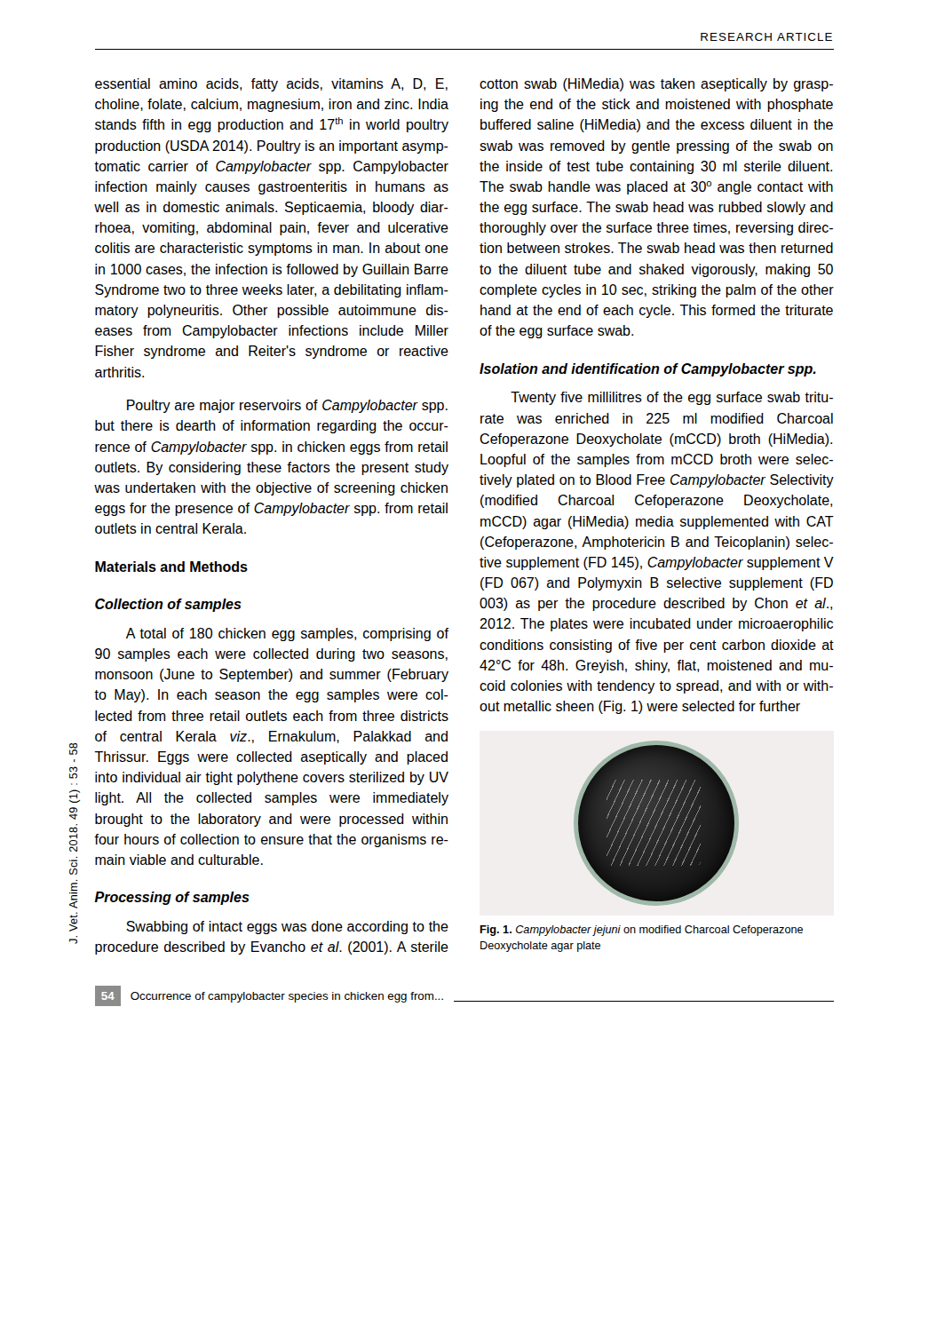RESEARCH ARTICLE
J. Vet. Anim. Sci. 2018. 49 (1) : 53 - 58
essential amino acids, fatty acids, vitamins A, D, E, choline, folate, calcium, magnesium, iron and zinc. India stands fifth in egg production and 17th in world poultry production (USDA 2014). Poultry is an important asymptomatic carrier of Campylobacter spp. Campylobacter infection mainly causes gastroenteritis in humans as well as in domestic animals. Septicaemia, bloody diarrhoea, vomiting, abdominal pain, fever and ulcerative colitis are characteristic symptoms in man. In about one in 1000 cases, the infection is followed by Guillain Barre Syndrome two to three weeks later, a debilitating inflammatory polyneuritis. Other possible autoimmune diseases from Campylobacter infections include Miller Fisher syndrome and Reiter's syndrome or reactive arthritis.
Poultry are major reservoirs of Campylobacter spp. but there is dearth of information regarding the occurrence of Campylobacter spp. in chicken eggs from retail outlets. By considering these factors the present study was undertaken with the objective of screening chicken eggs for the presence of Campylobacter spp. from retail outlets in central Kerala.
Materials and Methods
Collection of samples
A total of 180 chicken egg samples, comprising of 90 samples each were collected during two seasons, monsoon (June to September) and summer (February to May). In each season the egg samples were collected from three retail outlets each from three districts of central Kerala viz., Ernakulum, Palakkad and Thrissur. Eggs were collected aseptically and placed into individual air tight polythene covers sterilized by UV light. All the collected samples were immediately brought to the laboratory and were processed within four hours of collection to ensure that the organisms remain viable and culturable.
Processing of samples
Swabbing of intact eggs was done according to the procedure described by Evancho et al. (2001). A sterile cotton swab (HiMedia) was taken aseptically by grasping the end of the stick and moistened with phosphate buffered saline (HiMedia) and the excess diluent in the swab was removed by gentle pressing of the swab on the inside of test tube containing 30 ml sterile diluent. The swab handle was placed at 30o angle contact with the egg surface. The swab head was rubbed slowly and thoroughly over the surface three times, reversing direction between strokes. The swab head was then returned to the diluent tube and shaked vigorously, making 50 complete cycles in 10 sec, striking the palm of the other hand at the end of each cycle. This formed the triturate of the egg surface swab.
Isolation and identification of Campylobacter spp.
Twenty five millilitres of the egg surface swab triturate was enriched in 225 ml modified Charcoal Cefoperazone Deoxycholate (mCCD) broth (HiMedia). Loopful of the samples from mCCD broth were selectively plated on to Blood Free Campylobacter Selectivity (modified Charcoal Cefoperazone Deoxycholate, mCCD) agar (HiMedia) media supplemented with CAT (Cefoperazone, Amphotericin B and Teicoplanin) selective supplement (FD 145), Campylobacter supplement V (FD 067) and Polymyxin B selective supplement (FD 003) as per the procedure described by Chon et al., 2012. The plates were incubated under microaerophilic conditions consisting of five per cent carbon dioxide at 42°C for 48h. Greyish, shiny, flat, moistened and mucoid colonies with tendency to spread, and with or without metallic sheen (Fig. 1) were selected for further
Fig. 1. Campylobacter jejuni on modified Charcoal Cefoperazone Deoxycholate agar plate
54 Occurrence of campylobacter species in chicken egg from...